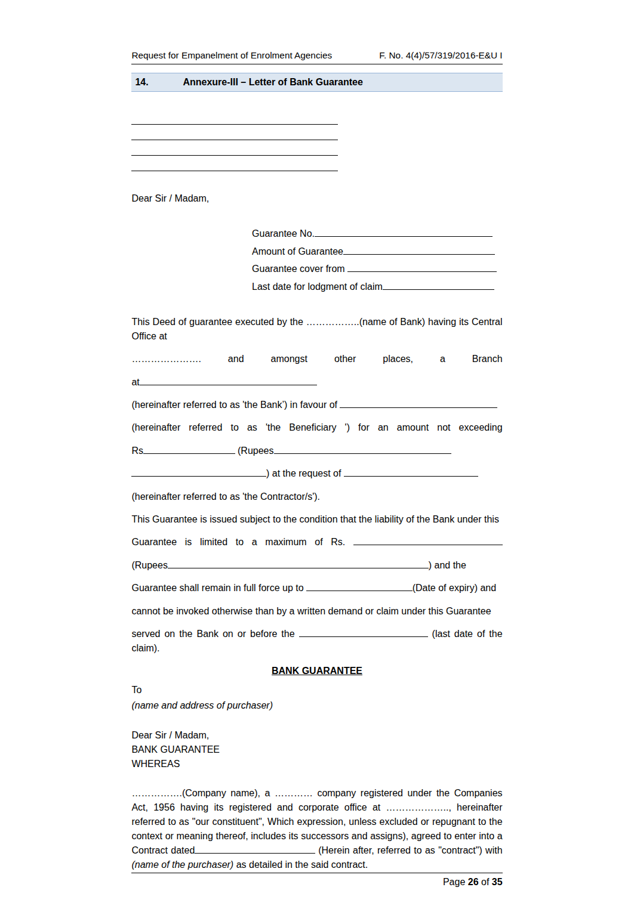Request for Empanelment of Enrolment Agencies F. No. 4(4)/57/319/2016-E&U I
14. Annexure-III – Letter of Bank Guarantee
Dear Sir / Madam,
Guarantee No.
Amount of Guarantee
Guarantee cover from
Last date for lodgment of claim
This Deed of guarantee executed by the ……………..(name of Bank) having its Central Office at
…………………. and amongst other places, a Branch
at
(hereinafter referred to as 'the Bank’) in favour of
(hereinafter referred to as 'the Beneficiary ') for an amount not exceeding
Rs (Rupees
) at the request of
(hereinafter referred to as 'the Contractor/s').
This Guarantee is issued subject to the condition that the liability of the Bank under this
Guarantee is limited to a maximum of Rs.
(Rupees ) and the
Guarantee shall remain in full force up to (Date of expiry) and
cannot be invoked otherwise than by a written demand or claim under this Guarantee
served on the Bank on or before the (last date of the claim).
BANK GUARANTEE
To
(name and address of purchaser)
Dear Sir / Madam,
BANK GUARANTEE
WHEREAS
…………….(Company name), a ………… company registered under the Companies Act, 1956 having its registered and corporate office at ……………….., hereinafter referred to as "our constituent", Which expression, unless excluded or repugnant to the context or meaning thereof, includes its successors and assigns), agreed to enter into a Contract dated (Herein after, referred to as "contract") with (name of the purchaser) as detailed in the said contract.
Page 26 of 35